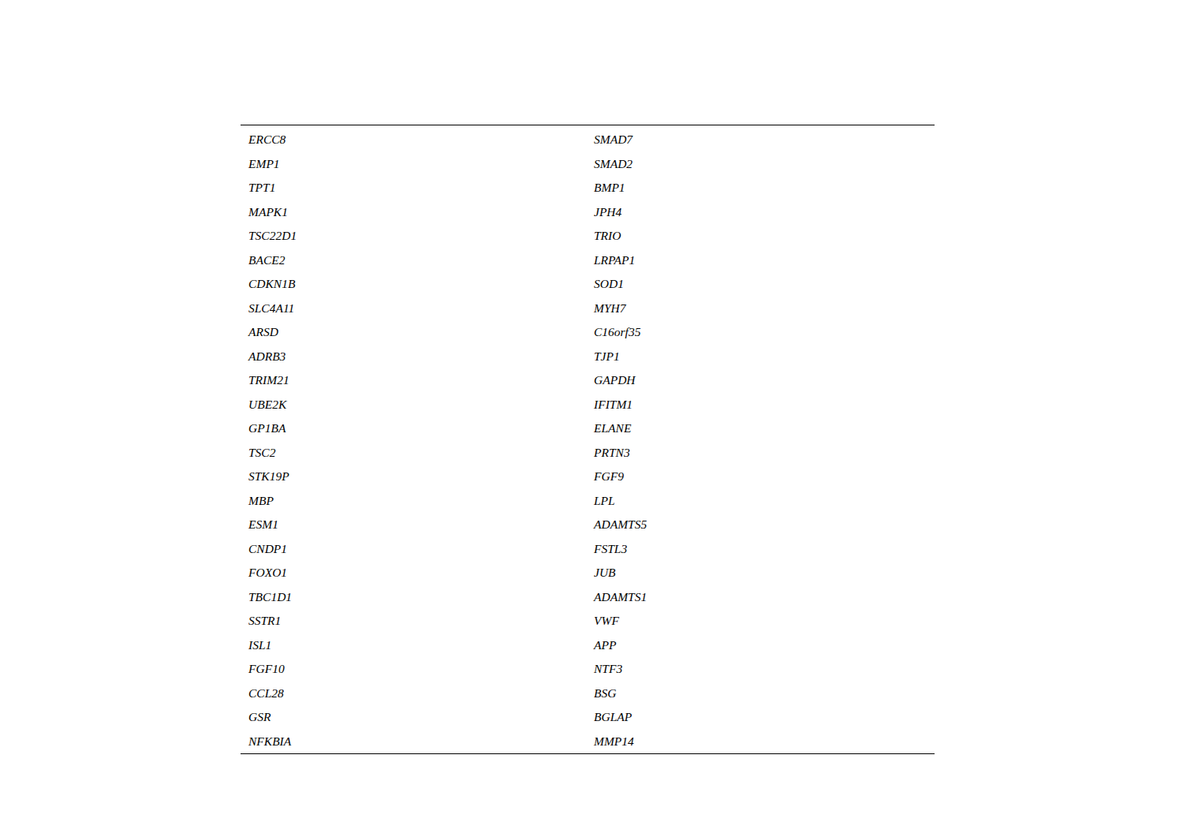| ERCC8 | SMAD7 |
| EMP1 | SMAD2 |
| TPT1 | BMP1 |
| MAPK1 | JPH4 |
| TSC22D1 | TRIO |
| BACE2 | LRPAP1 |
| CDKN1B | SOD1 |
| SLC4A11 | MYH7 |
| ARSD | C16orf35 |
| ADRB3 | TJP1 |
| TRIM21 | GAPDH |
| UBE2K | IFITM1 |
| GP1BA | ELANE |
| TSC2 | PRTN3 |
| STK19P | FGF9 |
| MBP | LPL |
| ESM1 | ADAMTS5 |
| CNDP1 | FSTL3 |
| FOXO1 | JUB |
| TBC1D1 | ADAMTS1 |
| SSTR1 | VWF |
| ISL1 | APP |
| FGF10 | NTF3 |
| CCL28 | BSG |
| GSR | BGLAP |
| NFKBIA | MMP14 |